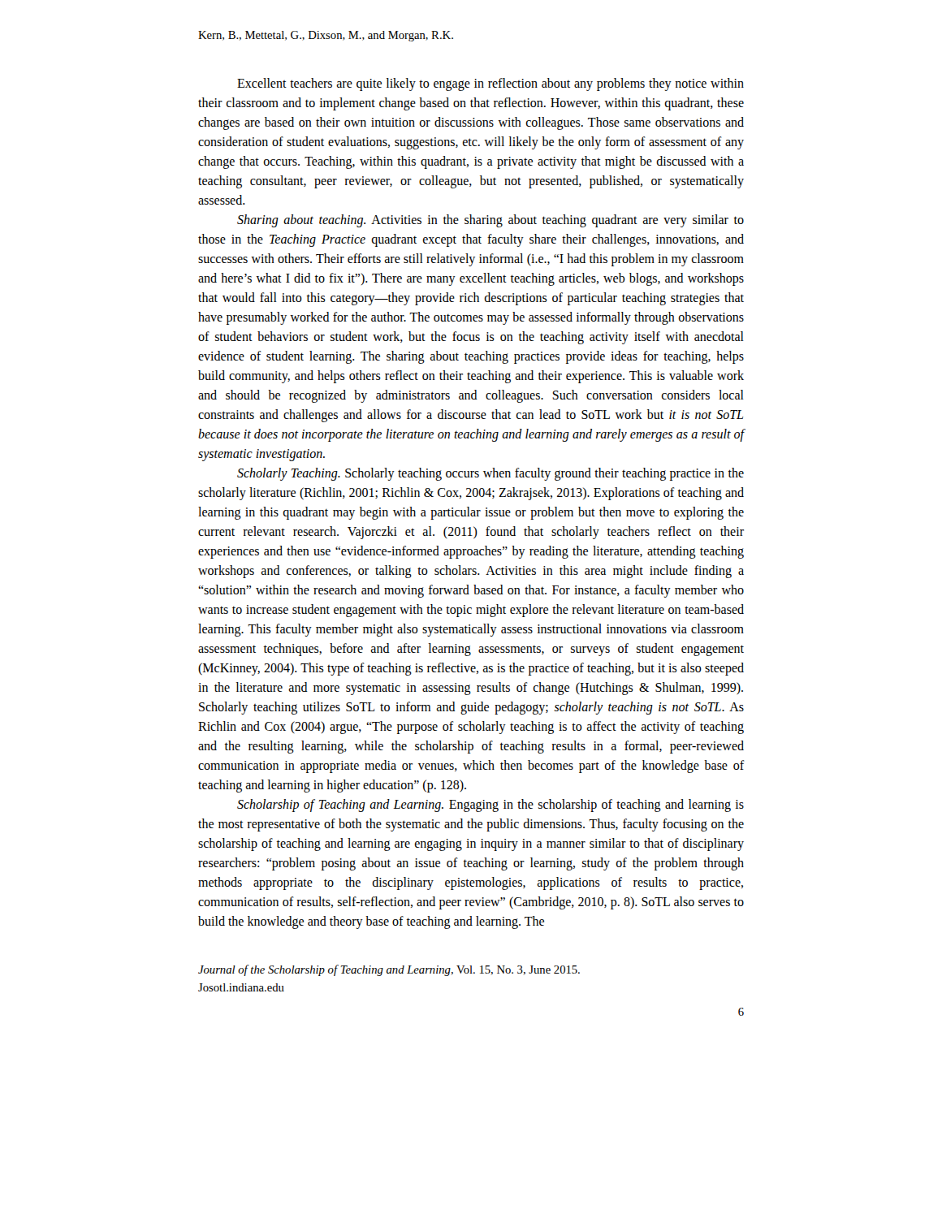Kern, B., Mettetal, G., Dixson, M., and Morgan, R.K.
Excellent teachers are quite likely to engage in reflection about any problems they notice within their classroom and to implement change based on that reflection. However, within this quadrant, these changes are based on their own intuition or discussions with colleagues. Those same observations and consideration of student evaluations, suggestions, etc. will likely be the only form of assessment of any change that occurs. Teaching, within this quadrant, is a private activity that might be discussed with a teaching consultant, peer reviewer, or colleague, but not presented, published, or systematically assessed.
Sharing about teaching. Activities in the sharing about teaching quadrant are very similar to those in the Teaching Practice quadrant except that faculty share their challenges, innovations, and successes with others. Their efforts are still relatively informal (i.e., “I had this problem in my classroom and here’s what I did to fix it”). There are many excellent teaching articles, web blogs, and workshops that would fall into this category—they provide rich descriptions of particular teaching strategies that have presumably worked for the author. The outcomes may be assessed informally through observations of student behaviors or student work, but the focus is on the teaching activity itself with anecdotal evidence of student learning. The sharing about teaching practices provide ideas for teaching, helps build community, and helps others reflect on their teaching and their experience. This is valuable work and should be recognized by administrators and colleagues. Such conversation considers local constraints and challenges and allows for a discourse that can lead to SoTL work but it is not SoTL because it does not incorporate the literature on teaching and learning and rarely emerges as a result of systematic investigation.
Scholarly Teaching. Scholarly teaching occurs when faculty ground their teaching practice in the scholarly literature (Richlin, 2001; Richlin & Cox, 2004; Zakrajsek, 2013). Explorations of teaching and learning in this quadrant may begin with a particular issue or problem but then move to exploring the current relevant research. Vajorczki et al. (2011) found that scholarly teachers reflect on their experiences and then use “evidence-informed approaches” by reading the literature, attending teaching workshops and conferences, or talking to scholars. Activities in this area might include finding a “solution” within the research and moving forward based on that. For instance, a faculty member who wants to increase student engagement with the topic might explore the relevant literature on team-based learning. This faculty member might also systematically assess instructional innovations via classroom assessment techniques, before and after learning assessments, or surveys of student engagement (McKinney, 2004). This type of teaching is reflective, as is the practice of teaching, but it is also steeped in the literature and more systematic in assessing results of change (Hutchings & Shulman, 1999). Scholarly teaching utilizes SoTL to inform and guide pedagogy; scholarly teaching is not SoTL. As Richlin and Cox (2004) argue, “The purpose of scholarly teaching is to affect the activity of teaching and the resulting learning, while the scholarship of teaching results in a formal, peer-reviewed communication in appropriate media or venues, which then becomes part of the knowledge base of teaching and learning in higher education” (p. 128).
Scholarship of Teaching and Learning. Engaging in the scholarship of teaching and learning is the most representative of both the systematic and the public dimensions. Thus, faculty focusing on the scholarship of teaching and learning are engaging in inquiry in a manner similar to that of disciplinary researchers: “problem posing about an issue of teaching or learning, study of the problem through methods appropriate to the disciplinary epistemologies, applications of results to practice, communication of results, self-reflection, and peer review” (Cambridge, 2010, p. 8). SoTL also serves to build the knowledge and theory base of teaching and learning. The
Journal of the Scholarship of Teaching and Learning, Vol. 15, No. 3, June 2015.
Josotl.indiana.edu
6